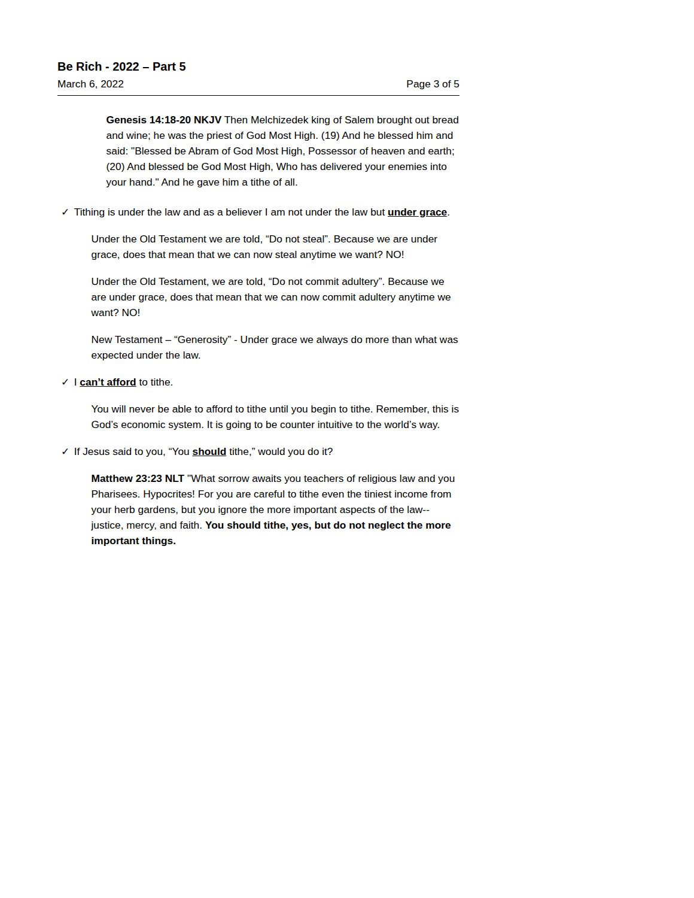Be Rich - 2022 – Part 5
March 6, 2022 Page 3 of 5
Genesis 14:18-20 NKJV Then Melchizedek king of Salem brought out bread and wine; he was the priest of God Most High. (19) And he blessed him and said: "Blessed be Abram of God Most High, Possessor of heaven and earth; (20) And blessed be God Most High, Who has delivered your enemies into your hand." And he gave him a tithe of all.
Tithing is under the law and as a believer I am not under the law but under grace.
Under the Old Testament we are told, “Do not steal”. Because we are under grace, does that mean that we can now steal anytime we want? NO!
Under the Old Testament, we are told, “Do not commit adultery”. Because we are under grace, does that mean that we can now commit adultery anytime we want? NO!
New Testament – “Generosity” - Under grace we always do more than what was expected under the law.
I can’t afford to tithe.
You will never be able to afford to tithe until you begin to tithe. Remember, this is God’s economic system. It is going to be counter intuitive to the world’s way.
If Jesus said to you, “You should tithe,” would you do it?
Matthew 23:23 NLT "What sorrow awaits you teachers of religious law and you Pharisees. Hypocrites! For you are careful to tithe even the tiniest income from your herb gardens, but you ignore the more important aspects of the law--justice, mercy, and faith. You should tithe, yes, but do not neglect the more important things.